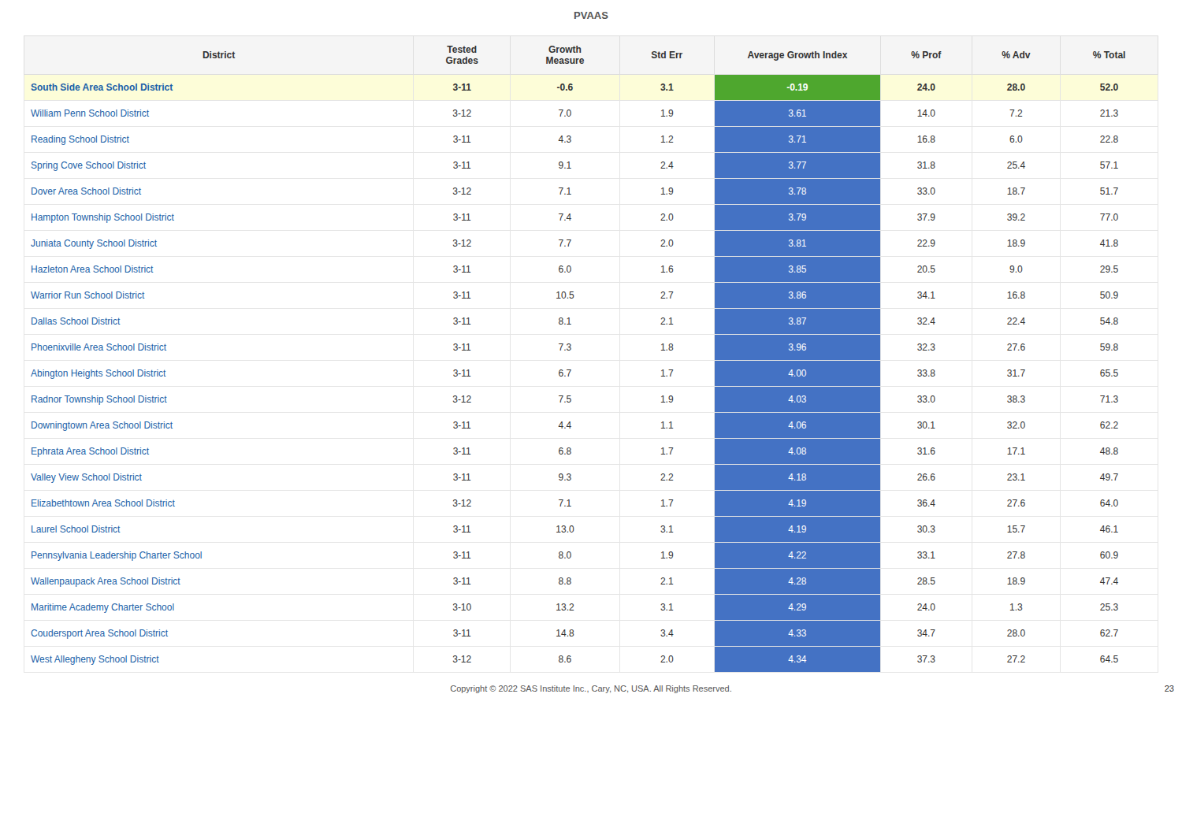PVAAS
| District | Tested Grades | Growth Measure | Std Err | Average Growth Index | % Prof | % Adv | % Total |
| --- | --- | --- | --- | --- | --- | --- | --- |
| South Side Area School District | 3-11 | -0.6 | 3.1 | -0.19 | 24.0 | 28.0 | 52.0 |
| William Penn School District | 3-12 | 7.0 | 1.9 | 3.61 | 14.0 | 7.2 | 21.3 |
| Reading School District | 3-11 | 4.3 | 1.2 | 3.71 | 16.8 | 6.0 | 22.8 |
| Spring Cove School District | 3-11 | 9.1 | 2.4 | 3.77 | 31.8 | 25.4 | 57.1 |
| Dover Area School District | 3-12 | 7.1 | 1.9 | 3.78 | 33.0 | 18.7 | 51.7 |
| Hampton Township School District | 3-11 | 7.4 | 2.0 | 3.79 | 37.9 | 39.2 | 77.0 |
| Juniata County School District | 3-12 | 7.7 | 2.0 | 3.81 | 22.9 | 18.9 | 41.8 |
| Hazleton Area School District | 3-11 | 6.0 | 1.6 | 3.85 | 20.5 | 9.0 | 29.5 |
| Warrior Run School District | 3-11 | 10.5 | 2.7 | 3.86 | 34.1 | 16.8 | 50.9 |
| Dallas School District | 3-11 | 8.1 | 2.1 | 3.87 | 32.4 | 22.4 | 54.8 |
| Phoenixville Area School District | 3-11 | 7.3 | 1.8 | 3.96 | 32.3 | 27.6 | 59.8 |
| Abington Heights School District | 3-11 | 6.7 | 1.7 | 4.00 | 33.8 | 31.7 | 65.5 |
| Radnor Township School District | 3-12 | 7.5 | 1.9 | 4.03 | 33.0 | 38.3 | 71.3 |
| Downingtown Area School District | 3-11 | 4.4 | 1.1 | 4.06 | 30.1 | 32.0 | 62.2 |
| Ephrata Area School District | 3-11 | 6.8 | 1.7 | 4.08 | 31.6 | 17.1 | 48.8 |
| Valley View School District | 3-11 | 9.3 | 2.2 | 4.18 | 26.6 | 23.1 | 49.7 |
| Elizabethtown Area School District | 3-12 | 7.1 | 1.7 | 4.19 | 36.4 | 27.6 | 64.0 |
| Laurel School District | 3-11 | 13.0 | 3.1 | 4.19 | 30.3 | 15.7 | 46.1 |
| Pennsylvania Leadership Charter School | 3-11 | 8.0 | 1.9 | 4.22 | 33.1 | 27.8 | 60.9 |
| Wallenpaupack Area School District | 3-11 | 8.8 | 2.1 | 4.28 | 28.5 | 18.9 | 47.4 |
| Maritime Academy Charter School | 3-10 | 13.2 | 3.1 | 4.29 | 24.0 | 1.3 | 25.3 |
| Coudersport Area School District | 3-11 | 14.8 | 3.4 | 4.33 | 34.7 | 28.0 | 62.7 |
| West Allegheny School District | 3-12 | 8.6 | 2.0 | 4.34 | 37.3 | 27.2 | 64.5 |
Copyright © 2022 SAS Institute Inc., Cary, NC, USA. All Rights Reserved. 23